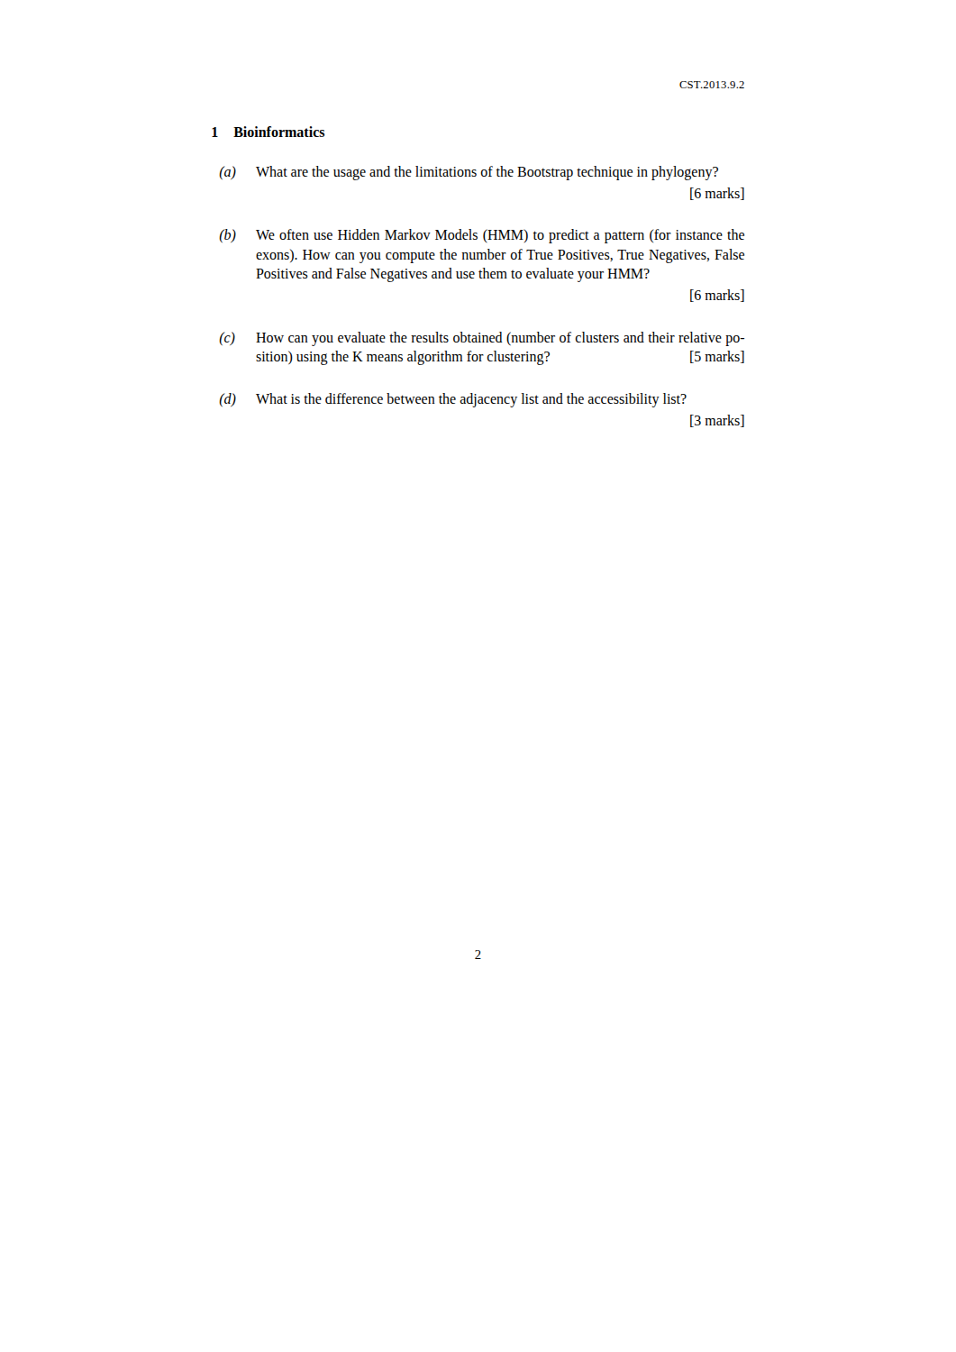CST.2013.9.2
1 Bioinformatics
(a)
What are the usage and the limitations of the Bootstrap technique in phylogeny?
[6 marks]
(b)
We often use Hidden Markov Models (HMM) to predict a pattern (for instance the exons). How can you compute the number of True Positives, True Negatives, False Positives and False Negatives and use them to evaluate your HMM?
[6 marks]
(c)
How can you evaluate the results obtained (number of clusters and their relative position) using the K means algorithm for clustering? [5 marks]
(d)
What is the difference between the adjacency list and the accessibility list?
[3 marks]
2